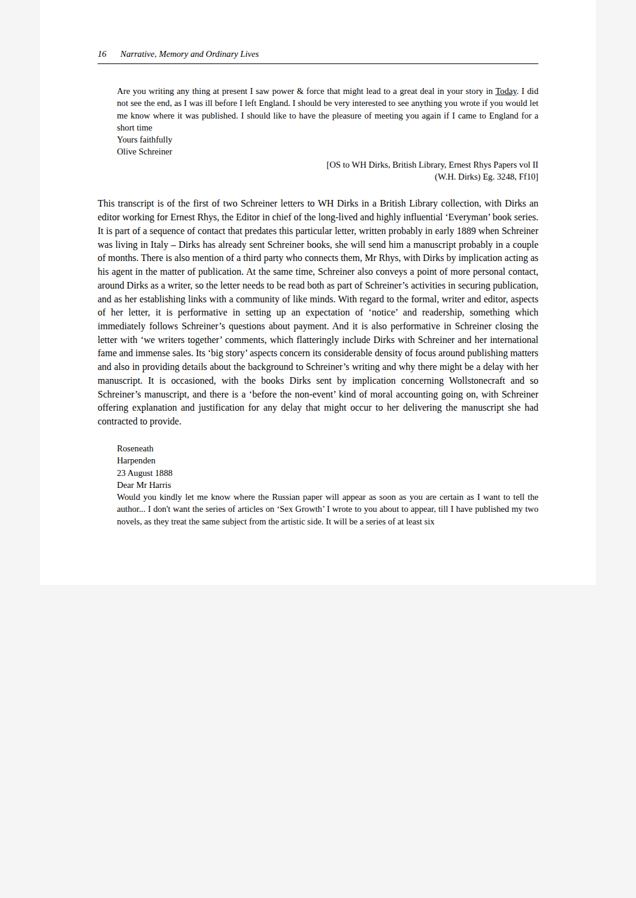16 Narrative, Memory and Ordinary Lives
Are you writing any thing at present I saw power & force that might lead to a great deal in your story in Today. I did not see the end, as I was ill before I left England. I should be very interested to see anything you wrote if you would let me know where it was published. I should like to have the pleasure of meeting you again if I came to England for a short time
Yours faithfully
Olive Schreiner
[OS to WH Dirks, British Library, Ernest Rhys Papers vol II
(W.H. Dirks) Eg. 3248, Ff10]
This transcript is of the first of two Schreiner letters to WH Dirks in a British Library collection, with Dirks an editor working for Ernest Rhys, the Editor in chief of the long-lived and highly influential ‘Everyman’ book series. It is part of a sequence of contact that predates this particular letter, written probably in early 1889 when Schreiner was living in Italy – Dirks has already sent Schreiner books, she will send him a manuscript probably in a couple of months. There is also mention of a third party who connects them, Mr Rhys, with Dirks by implication acting as his agent in the matter of publication. At the same time, Schreiner also conveys a point of more personal contact, around Dirks as a writer, so the letter needs to be read both as part of Schreiner’s activities in securing publication, and as her establishing links with a community of like minds. With regard to the formal, writer and editor, aspects of her letter, it is performative in setting up an expectation of ‘notice’ and readership, something which immediately follows Schreiner’s questions about payment. And it is also performative in Schreiner closing the letter with ‘we writers together’ comments, which flatteringly include Dirks with Schreiner and her international fame and immense sales. Its ‘big story’ aspects concern its considerable density of focus around publishing matters and also in providing details about the background to Schreiner’s writing and why there might be a delay with her manuscript. It is occasioned, with the books Dirks sent by implication concerning Wollstonecraft and so Schreiner’s manuscript, and there is a ‘before the non-event’ kind of moral accounting going on, with Schreiner offering explanation and justification for any delay that might occur to her delivering the manuscript she had contracted to provide.
Roseneath
Harpenden
23 August 1888
Dear Mr Harris
Would you kindly let me know where the Russian paper will appear as soon as you are certain as I want to tell the author... I don't want the series of articles on ‘Sex Growth’ I wrote to you about to appear, till I have published my two novels, as they treat the same subject from the artistic side. It will be a series of at least six